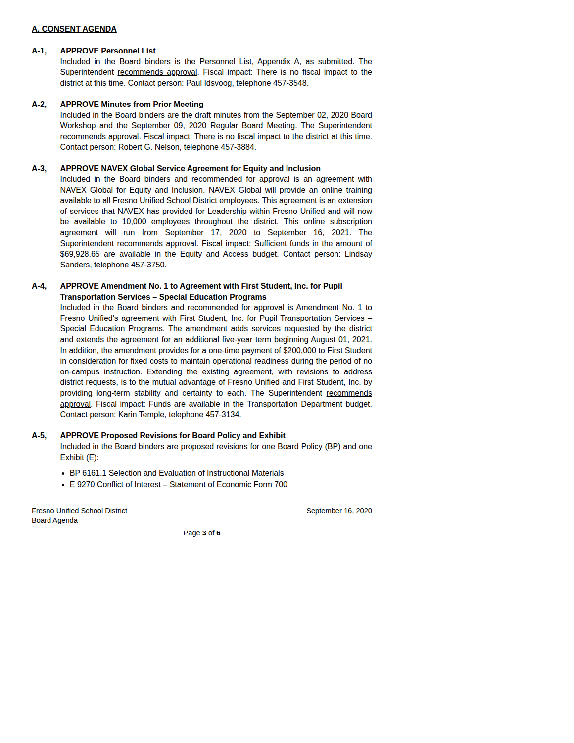A. CONSENT AGENDA
A-1, APPROVE Personnel List
Included in the Board binders is the Personnel List, Appendix A, as submitted. The Superintendent recommends approval. Fiscal impact: There is no fiscal impact to the district at this time. Contact person: Paul Idsvoog, telephone 457-3548.
A-2, APPROVE Minutes from Prior Meeting
Included in the Board binders are the draft minutes from the September 02, 2020 Board Workshop and the September 09, 2020 Regular Board Meeting. The Superintendent recommends approval. Fiscal impact: There is no fiscal impact to the district at this time. Contact person: Robert G. Nelson, telephone 457-3884.
A-3, APPROVE NAVEX Global Service Agreement for Equity and Inclusion
Included in the Board binders and recommended for approval is an agreement with NAVEX Global for Equity and Inclusion. NAVEX Global will provide an online training available to all Fresno Unified School District employees. This agreement is an extension of services that NAVEX has provided for Leadership within Fresno Unified and will now be available to 10,000 employees throughout the district. This online subscription agreement will run from September 17, 2020 to September 16, 2021. The Superintendent recommends approval. Fiscal impact: Sufficient funds in the amount of $69,928.65 are available in the Equity and Access budget. Contact person: Lindsay Sanders, telephone 457-3750.
A-4, APPROVE Amendment No. 1 to Agreement with First Student, Inc. for Pupil
Transportation Services – Special Education Programs
Included in the Board binders and recommended for approval is Amendment No. 1 to Fresno Unified's agreement with First Student, Inc. for Pupil Transportation Services – Special Education Programs. The amendment adds services requested by the district and extends the agreement for an additional five-year term beginning August 01, 2021. In addition, the amendment provides for a one-time payment of $200,000 to First Student in consideration for fixed costs to maintain operational readiness during the period of no on-campus instruction. Extending the existing agreement, with revisions to address district requests, is to the mutual advantage of Fresno Unified and First Student, Inc. by providing long-term stability and certainty to each. The Superintendent recommends approval. Fiscal impact: Funds are available in the Transportation Department budget. Contact person: Karin Temple, telephone 457-3134.
A-5, APPROVE Proposed Revisions for Board Policy and Exhibit
Included in the Board binders are proposed revisions for one Board Policy (BP) and one Exhibit (E):
BP 6161.1 Selection and Evaluation of Instructional Materials
E 9270 Conflict of Interest – Statement of Economic Form 700
Fresno Unified School District
September 16, 2020
Board Agenda
Page 3 of 6